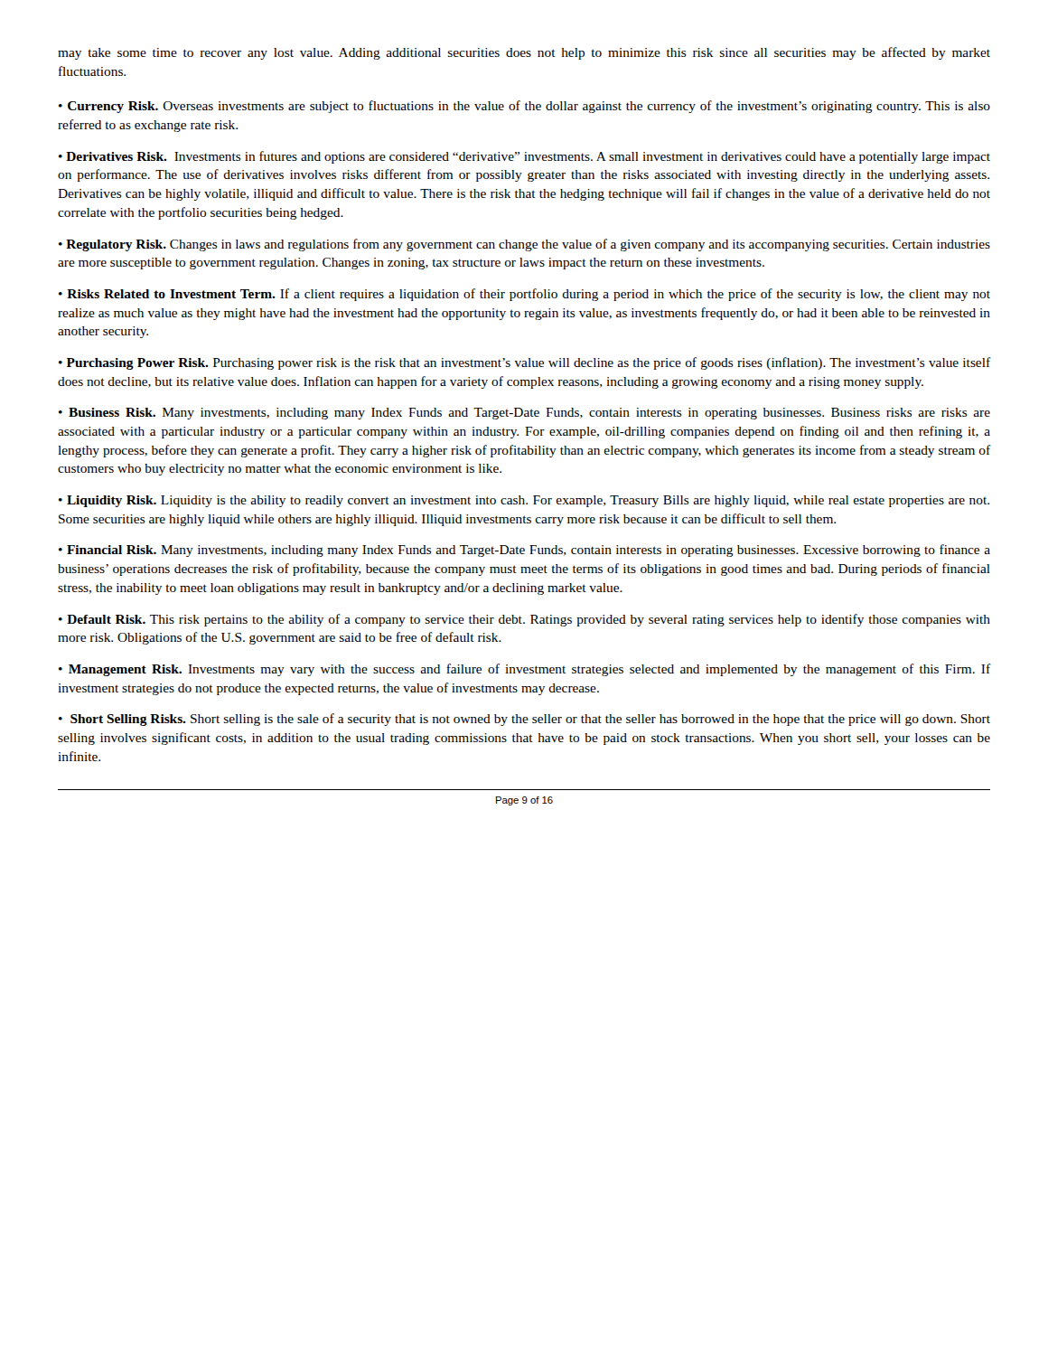may take some time to recover any lost value. Adding additional securities does not help to minimize this risk since all securities may be affected by market fluctuations.
• Currency Risk. Overseas investments are subject to fluctuations in the value of the dollar against the currency of the investment’s originating country. This is also referred to as exchange rate risk.
• Derivatives Risk. Investments in futures and options are considered “derivative” investments. A small investment in derivatives could have a potentially large impact on performance. The use of derivatives involves risks different from or possibly greater than the risks associated with investing directly in the underlying assets. Derivatives can be highly volatile, illiquid and difficult to value. There is the risk that the hedging technique will fail if changes in the value of a derivative held do not correlate with the portfolio securities being hedged.
• Regulatory Risk. Changes in laws and regulations from any government can change the value of a given company and its accompanying securities. Certain industries are more susceptible to government regulation. Changes in zoning, tax structure or laws impact the return on these investments.
• Risks Related to Investment Term. If a client requires a liquidation of their portfolio during a period in which the price of the security is low, the client may not realize as much value as they might have had the investment had the opportunity to regain its value, as investments frequently do, or had it been able to be reinvested in another security.
• Purchasing Power Risk. Purchasing power risk is the risk that an investment’s value will decline as the price of goods rises (inflation). The investment’s value itself does not decline, but its relative value does. Inflation can happen for a variety of complex reasons, including a growing economy and a rising money supply.
• Business Risk. Many investments, including many Index Funds and Target-Date Funds, contain interests in operating businesses. Business risks are risks are associated with a particular industry or a particular company within an industry. For example, oil-drilling companies depend on finding oil and then refining it, a lengthy process, before they can generate a profit. They carry a higher risk of profitability than an electric company, which generates its income from a steady stream of customers who buy electricity no matter what the economic environment is like.
• Liquidity Risk. Liquidity is the ability to readily convert an investment into cash. For example, Treasury Bills are highly liquid, while real estate properties are not. Some securities are highly liquid while others are highly illiquid. Illiquid investments carry more risk because it can be difficult to sell them.
• Financial Risk. Many investments, including many Index Funds and Target-Date Funds, contain interests in operating businesses. Excessive borrowing to finance a business’ operations decreases the risk of profitability, because the company must meet the terms of its obligations in good times and bad. During periods of financial stress, the inability to meet loan obligations may result in bankruptcy and/or a declining market value.
• Default Risk. This risk pertains to the ability of a company to service their debt. Ratings provided by several rating services help to identify those companies with more risk. Obligations of the U.S. government are said to be free of default risk.
• Management Risk. Investments may vary with the success and failure of investment strategies selected and implemented by the management of this Firm. If investment strategies do not produce the expected returns, the value of investments may decrease.
• Short Selling Risks. Short selling is the sale of a security that is not owned by the seller or that the seller has borrowed in the hope that the price will go down. Short selling involves significant costs, in addition to the usual trading commissions that have to be paid on stock transactions. When you short sell, your losses can be infinite.
Page 9 of 16